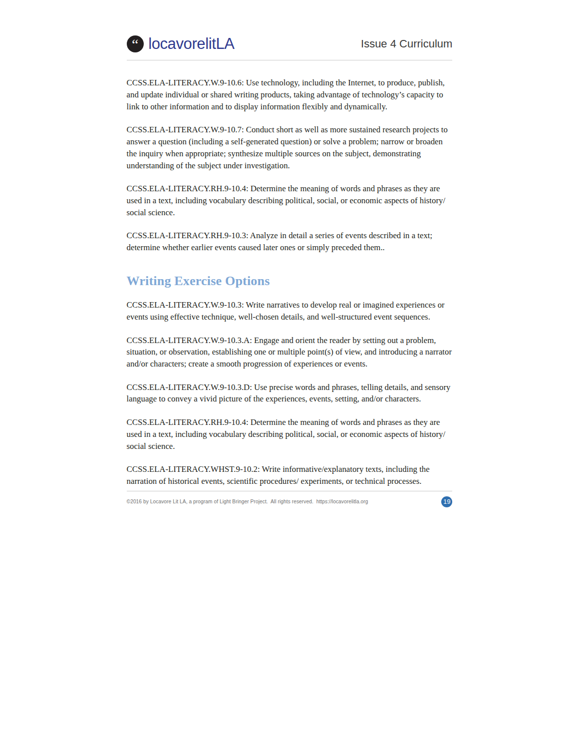loca vore lit LA
Issue 4 Curriculum
CCSS.ELA-LITERACY.W.9-10.6: Use technology, including the Internet, to produce, publish, and update individual or shared writing products, taking advantage of technology’s capacity to link to other information and to display information flexibly and dynamically.
CCSS.ELA-LITERACY.W.9-10.7: Conduct short as well as more sustained research projects to answer a question (including a self-generated question) or solve a problem; narrow or broaden the inquiry when appropriate; synthesize multiple sources on the subject, demonstrating understanding of the subject under investigation.
CCSS.ELA-LITERACY.RH.9-10.4: Determine the meaning of words and phrases as they are used in a text, including vocabulary describing political, social, or economic aspects of history/ social science.
CCSS.ELA-LITERACY.RH.9-10.3: Analyze in detail a series of events described in a text; determine whether earlier events caused later ones or simply preceded them..
Writing Exercise Options
CCSS.ELA-LITERACY.W.9-10.3: Write narratives to develop real or imagined experiences or events using effective technique, well-chosen details, and well-structured event sequences.
CCSS.ELA-LITERACY.W.9-10.3.A: Engage and orient the reader by setting out a problem, situation, or observation, establishing one or multiple point(s) of view, and introducing a narrator and/or characters; create a smooth progression of experiences or events.
CCSS.ELA-LITERACY.W.9-10.3.D: Use precise words and phrases, telling details, and sensory language to convey a vivid picture of the experiences, events, setting, and/or characters.
CCSS.ELA-LITERACY.RH.9-10.4: Determine the meaning of words and phrases as they are used in a text, including vocabulary describing political, social, or economic aspects of history/ social science.
CCSS.ELA-LITERACY.WHST.9-10.2: Write informative/explanatory texts, including the narration of historical events, scientific procedures/ experiments, or technical processes.
©2016 by Locavore Lit LA, a program of Light Bringer Project. All rights reserved. https://locavorelitla.org
19